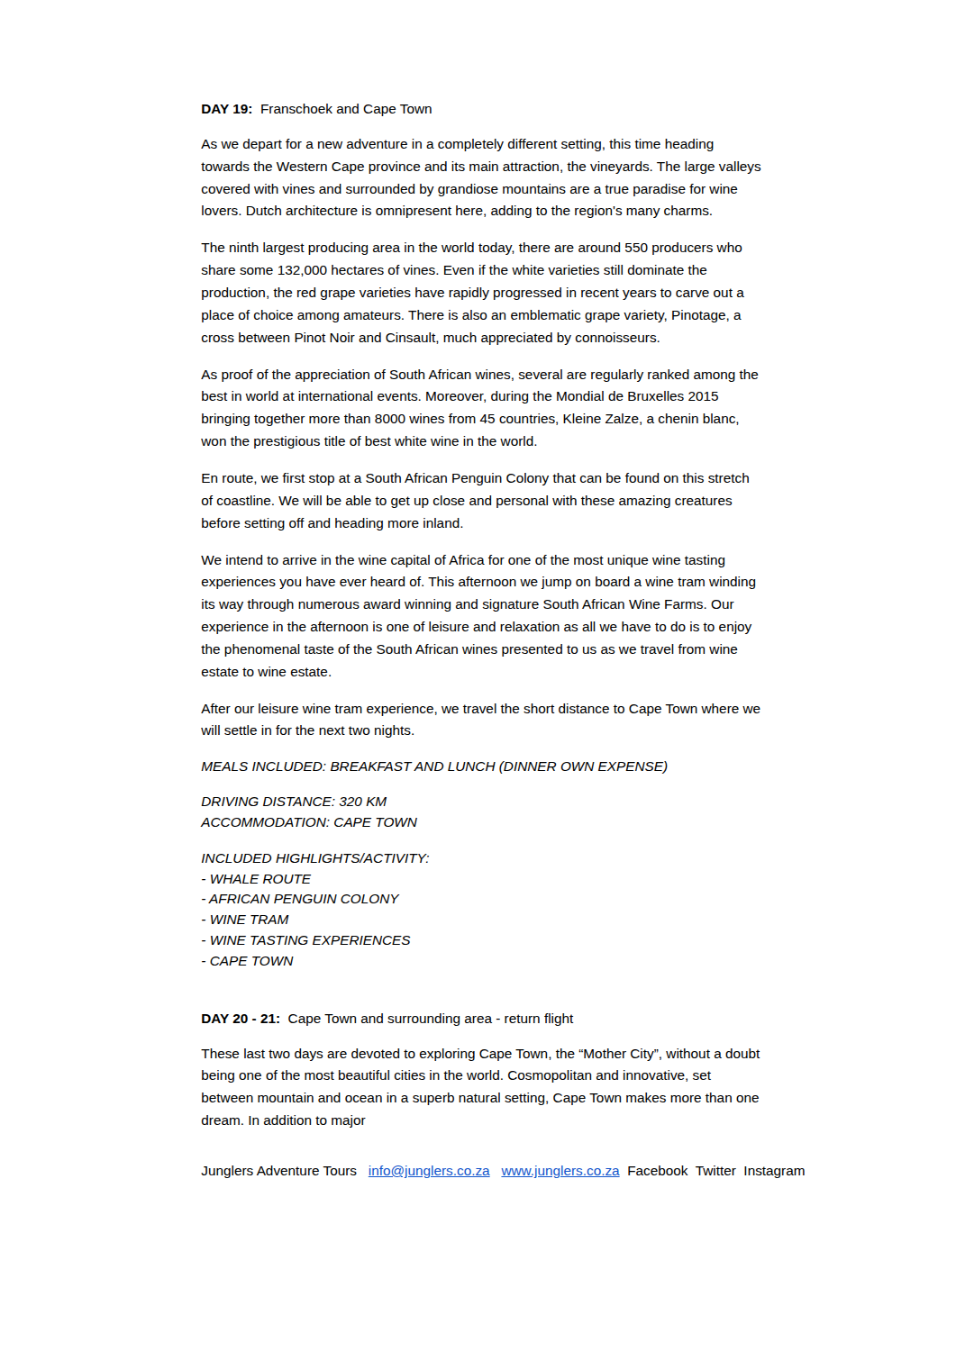DAY 19: Franschoek and Cape Town
As we depart for a new adventure in a completely different setting, this time heading towards the Western Cape province and its main attraction, the vineyards. The large valleys covered with vines and surrounded by grandiose mountains are a true paradise for wine lovers. Dutch architecture is omnipresent here, adding to the region's many charms.
The ninth largest producing area in the world today, there are around 550 producers who share some 132,000 hectares of vines. Even if the white varieties still dominate the production, the red grape varieties have rapidly progressed in recent years to carve out a place of choice among amateurs. There is also an emblematic grape variety, Pinotage, a cross between Pinot Noir and Cinsault, much appreciated by connoisseurs.
As proof of the appreciation of South African wines, several are regularly ranked among the best in world at international events. Moreover, during the Mondial de Bruxelles 2015 bringing together more than 8000 wines from 45 countries, Kleine Zalze, a chenin blanc, won the prestigious title of best white wine in the world.
En route, we first stop at a South African Penguin Colony that can be found on this stretch of coastline. We will be able to get up close and personal with these amazing creatures before setting off and heading more inland.
We intend to arrive in the wine capital of Africa for one of the most unique wine tasting experiences you have ever heard of. This afternoon we jump on board a wine tram winding its way through numerous award winning and signature South African Wine Farms. Our experience in the afternoon is one of leisure and relaxation as all we have to do is to enjoy the phenomenal taste of the South African wines presented to us as we travel from wine estate to wine estate.
After our leisure wine tram experience, we travel the short distance to Cape Town where we will settle in for the next two nights.
MEALS INCLUDED: BREAKFAST AND LUNCH (DINNER OWN EXPENSE)
DRIVING DISTANCE: 320 KM
ACCOMMODATION: CAPE TOWN
INCLUDED HIGHLIGHTS/ACTIVITY:
- WHALE ROUTE
- AFRICAN PENGUIN COLONY
- WINE TRAM
- WINE TASTING EXPERIENCES
- CAPE TOWN
DAY 20 - 21: Cape Town and surrounding area - return flight
These last two days are devoted to exploring Cape Town, the “Mother City”, without a doubt being one of the most beautiful cities in the world. Cosmopolitan and innovative, set between mountain and ocean in a superb natural setting, Cape Town makes more than one dream. In addition to major
Junglers Adventure Tours info@junglers.co.za www.junglers.co.za Facebook Twitter Instagram